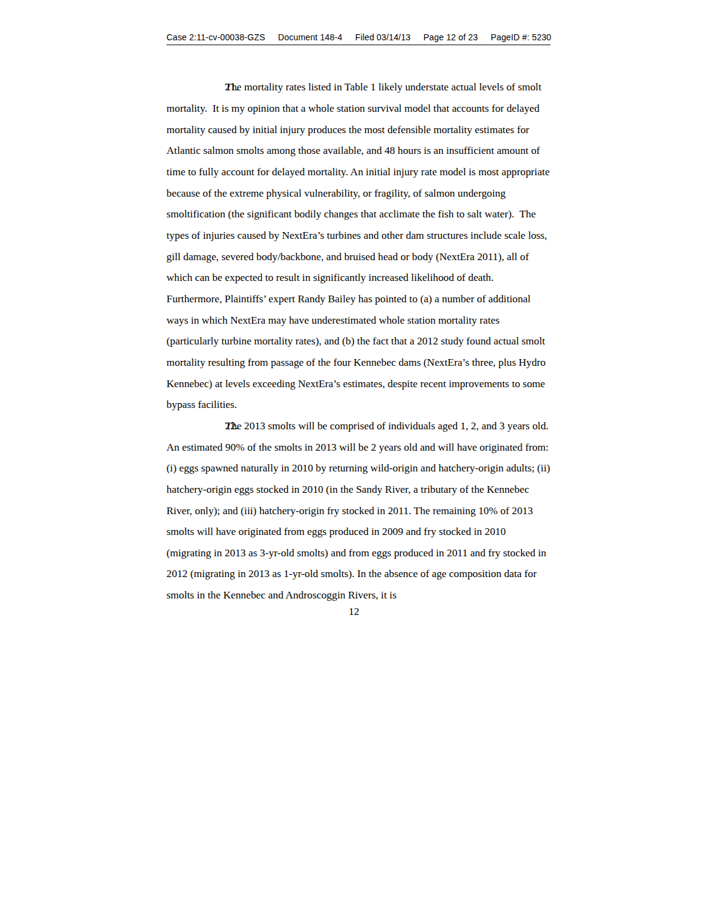Case 2:11-cv-00038-GZS Document 148-4 Filed 03/14/13 Page 12 of 23 PageID #: 5230
21. The mortality rates listed in Table 1 likely understate actual levels of smolt mortality. It is my opinion that a whole station survival model that accounts for delayed mortality caused by initial injury produces the most defensible mortality estimates for Atlantic salmon smolts among those available, and 48 hours is an insufficient amount of time to fully account for delayed mortality. An initial injury rate model is most appropriate because of the extreme physical vulnerability, or fragility, of salmon undergoing smoltification (the significant bodily changes that acclimate the fish to salt water). The types of injuries caused by NextEra’s turbines and other dam structures include scale loss, gill damage, severed body/backbone, and bruised head or body (NextEra 2011), all of which can be expected to result in significantly increased likelihood of death. Furthermore, Plaintiffs’ expert Randy Bailey has pointed to (a) a number of additional ways in which NextEra may have underestimated whole station mortality rates (particularly turbine mortality rates), and (b) the fact that a 2012 study found actual smolt mortality resulting from passage of the four Kennebec dams (NextEra’s three, plus Hydro Kennebec) at levels exceeding NextEra’s estimates, despite recent improvements to some bypass facilities.
22. The 2013 smolts will be comprised of individuals aged 1, 2, and 3 years old. An estimated 90% of the smolts in 2013 will be 2 years old and will have originated from: (i) eggs spawned naturally in 2010 by returning wild-origin and hatchery-origin adults; (ii) hatchery-origin eggs stocked in 2010 (in the Sandy River, a tributary of the Kennebec River, only); and (iii) hatchery-origin fry stocked in 2011. The remaining 10% of 2013 smolts will have originated from eggs produced in 2009 and fry stocked in 2010 (migrating in 2013 as 3-yr-old smolts) and from eggs produced in 2011 and fry stocked in 2012 (migrating in 2013 as 1-yr-old smolts). In the absence of age composition data for smolts in the Kennebec and Androscoggin Rivers, it is
12